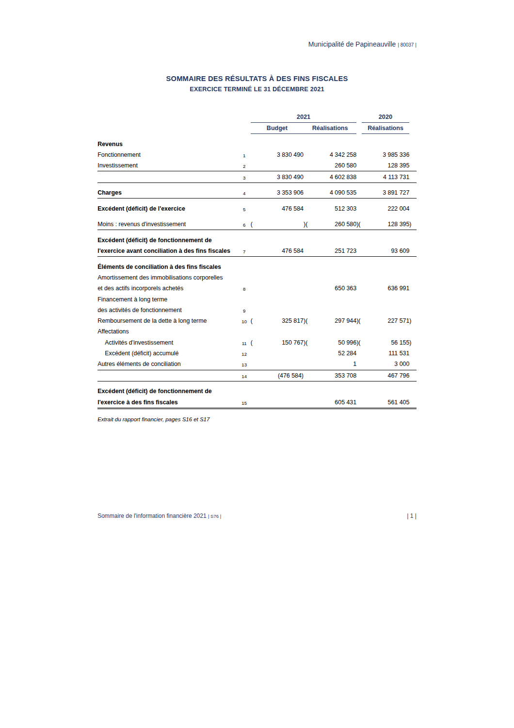Municipalité de Papineauville | 80037 |
SOMMAIRE DES RÉSULTATS À DES FINS FISCALES
EXERCICE TERMINÉ LE 31 DÉCEMBRE 2021
| | | 2021 | | 2020 | |
| | | Budget | Réalisations | | Réalisations | |
| Revenus | | | | | | | | |
| Fonctionnement | 1 | | 3 830 490 | | 4 342 258 | | 3 985 336 | |
| Investissement | 2 | | | | 260 580 | | 128 395 | |
| | 3 | | 3 830 490 | | 4 602 838 | | 4 113 731 | |
| Charges | 4 | | 3 353 906 | | 4 090 535 | | 3 891 727 | |
| Excédent (déficit) de l'exercice | 5 | | 476 584 | | 512 303 | | 222 004 | |
| Moins : revenus d'investissement | 6 | ( | | )( | 260 580 | )( | 128 395 | ) |
| Excédent (déficit) de fonctionnement de | | | | | | | | |
| l'exercice avant conciliation à des fins fiscales | 7 | | 476 584 | | 251 723 | | 93 609 | |
| Éléments de conciliation à des fins fiscales | | | | | | | | |
| Amortissement des immobilisations corporelles | | | | | | | | |
| et des actifs incorporels achetés | 8 | | | | 650 363 | | 636 991 | |
| Financement à long terme | | | | | | | | |
| des activités de fonctionnement | 9 | | | | | | | |
| Remboursement de la dette à long terme | 10 | ( | 325 817 | )( | 297 944 | )( | 227 571 | ) |
| Affectations | | | | | | | | |
| Activités d'investissement | 11 | ( | 150 767 | )( | 50 996 | )( | 56 155 | ) |
| Excédent (déficit) accumulé | 12 | | | | 52 284 | | 111 531 | |
| Autres éléments de conciliation | 13 | | | | 1 | | 3 000 | |
| | 14 | | (476 584) | | 353 708 | | 467 796 | |
| Excédent (déficit) de fonctionnement de | | | | | | | | |
| l'exercice à des fins fiscales | 15 | | | | 605 431 | | 561 405 | |
Extrait du rapport financier, pages S16 et S17
Sommaire de l'information financière 2021 | S76 |
| 1 |